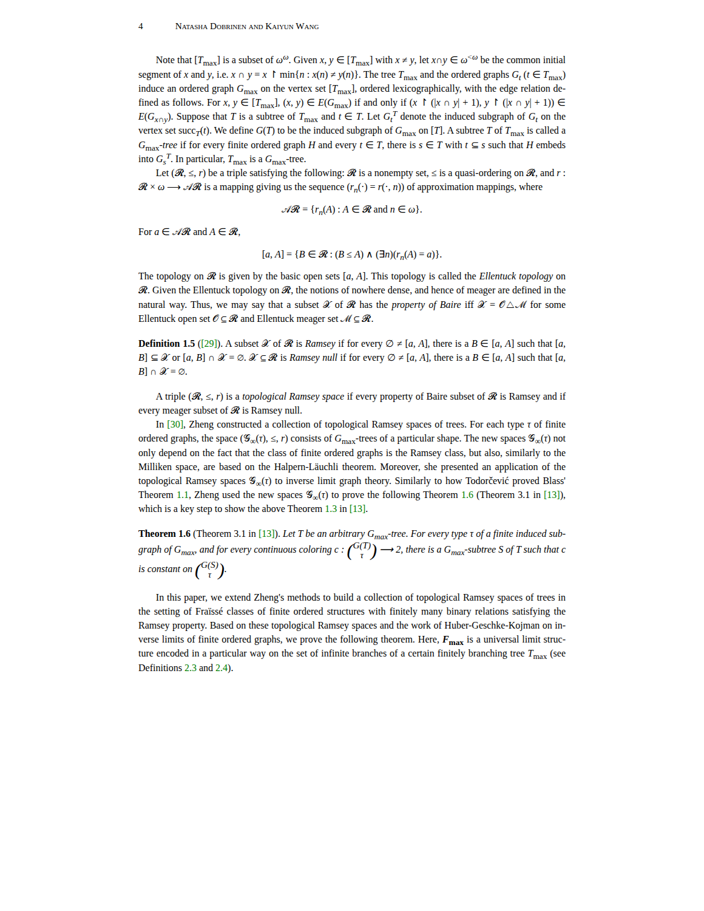4 Natasha Dobrinen and Kaiyun Wang
Note that [Tmax] is a subset of ωω. Given x, y ∈ [Tmax] with x ≠ y, let x∩y ∈ ω<ω be the common initial segment of x and y, i.e. x ∩ y = x ↾ min{n : x(n) ≠ y(n)}. The tree Tmax and the ordered graphs Gt (t ∈ Tmax) induce an ordered graph Gmax on the vertex set [Tmax], ordered lexicographically, with the edge relation defined as follows. For x, y ∈ [Tmax], (x, y) ∈ E(Gmax) if and only if (x ↾ (|x ∩ y| + 1), y ↾ (|x ∩ y| + 1)) ∈ E(Gx∩y). Suppose that T is a subtree of Tmax and t ∈ T. Let GtT denote the induced subgraph of Gt on the vertex set succT(t). We define G(T) to be the induced subgraph of Gmax on [T]. A subtree T of Tmax is called a Gmax-tree if for every finite ordered graph H and every t ∈ T, there is s ∈ T with t ⊆ s such that H embeds into GsT. In particular, Tmax is a Gmax-tree.
Let (𝓡, ≤, r) be a triple satisfying the following: 𝓡 is a nonempty set, ≤ is a quasi-ordering on 𝓡, and r : 𝓡 × ω ⟶ 𝒜𝓡 is a mapping giving us the sequence (rn(·) = r(·, n)) of approximation mappings, where
𝒜𝓡 = {rn(A) : A ∈ 𝓡 and n ∈ ω}.
For a ∈ 𝒜𝓡 and A ∈ 𝓡,
[a, A] = {B ∈ 𝓡 : (B ≤ A) ∧ (∃n)(rn(A) = a)}.
The topology on 𝓡 is given by the basic open sets [a, A]. This topology is called the Ellentuck topology on 𝓡. Given the Ellentuck topology on 𝓡, the notions of nowhere dense, and hence of meager are defined in the natural way. Thus, we may say that a subset 𝒳 of 𝓡 has the property of Baire iff 𝒳 = 𝒪△ℳ for some Ellentuck open set 𝒪 ⊆ 𝓡 and Ellentuck meager set ℳ ⊆ 𝓡.
Definition 1.5 ([29]). A subset 𝒳 of 𝓡 is Ramsey if for every ∅ ≠ [a, A], there is a B ∈ [a, A] such that [a, B] ⊆ 𝒳 or [a, B] ∩ 𝒳 = ∅. 𝒳 ⊆ 𝓡 is Ramsey null if for every ∅ ≠ [a, A], there is a B ∈ [a, A] such that [a, B] ∩ 𝒳 = ∅.
A triple (𝓡, ≤, r) is a topological Ramsey space if every property of Baire subset of 𝓡 is Ramsey and if every meager subset of 𝓡 is Ramsey null.
In [30], Zheng constructed a collection of topological Ramsey spaces of trees. For each type τ of finite ordered graphs, the space (𝒢∞(τ), ≤, r) consists of Gmax-trees of a particular shape. The new spaces 𝒢∞(τ) not only depend on the fact that the class of finite ordered graphs is the Ramsey class, but also, similarly to the Milliken space, are based on the Halpern-Läuchli theorem. Moreover, she presented an application of the topological Ramsey spaces 𝒢∞(τ) to inverse limit graph theory. Similarly to how Todorčević proved Blass' Theorem 1.1, Zheng used the new spaces 𝒢∞(τ) to prove the following Theorem 1.6 (Theorem 3.1 in [13]), which is a key step to show the above Theorem 1.3 in [13].
Theorem 1.6 (Theorem 3.1 in [13]). Let T be an arbitrary Gmax-tree. For every type τ of a finite induced subgraph of Gmax, and for every continuous coloring c : (G(T) τ) ⟶ 2, there is a Gmax-subtree S of T such that c is constant on (G(S) τ).
In this paper, we extend Zheng's methods to build a collection of topological Ramsey spaces of trees in the setting of Fraïssé classes of finite ordered structures with finitely many binary relations satisfying the Ramsey property. Based on these topological Ramsey spaces and the work of Huber-Geschke-Kojman on inverse limits of finite ordered graphs, we prove the following theorem. Here, Fmax is a universal limit structure encoded in a particular way on the set of infinite branches of a certain finitely branching tree Tmax (see Definitions 2.3 and 2.4).